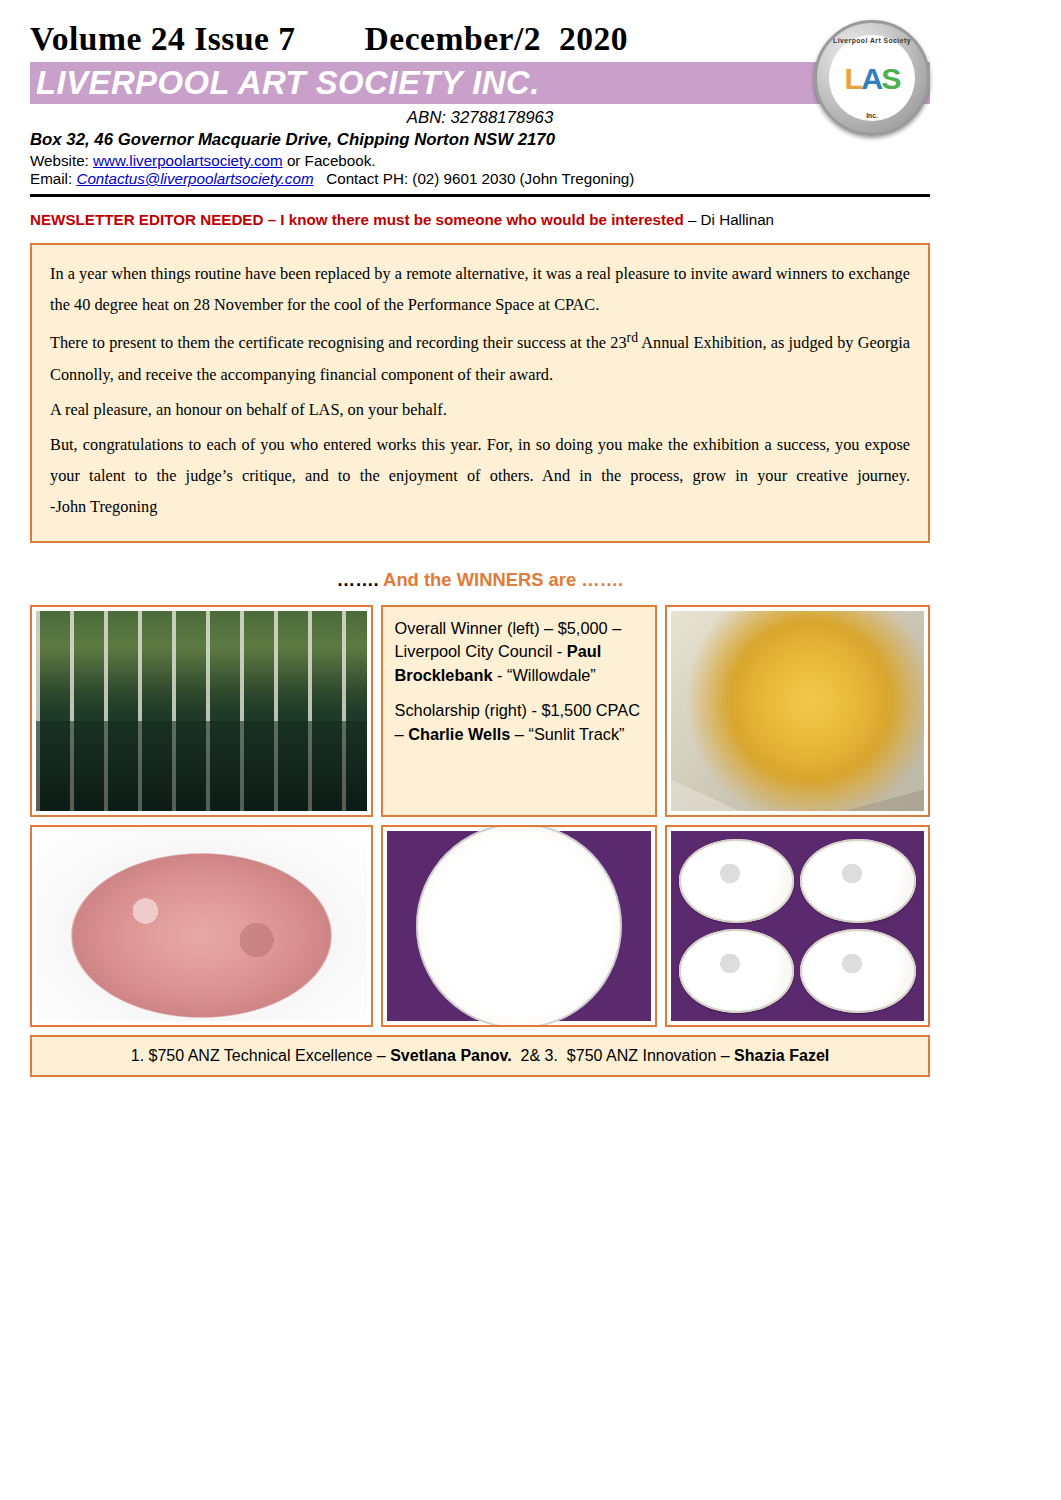Liverpool Art Society LAS Inc.
Volume 24 Issue 7 December/2 2020
LIVERPOOL ART SOCIETY INC.
ABN: 32788178963
Box 32, 46 Governor Macquarie Drive, Chipping Norton NSW 2170
Website: www.liverpoolartsociety.com or Facebook.
Email: Contactus@liverpoolartsociety.com Contact PH: (02) 9601 2030 (John Tregoning)
NEWSLETTER EDITOR NEEDED – I know there must be someone who would be interested – Di Hallinan
In a year when things routine have been replaced by a remote alternative, it was a real pleasure to invite award winners to exchange the 40 degree heat on 28 November for the cool of the Performance Space at CPAC.
There to present to them the certificate recognising and recording their success at the 23rd Annual Exhibition, as judged by Georgia Connolly, and receive the accompanying financial component of their award.
A real pleasure, an honour on behalf of LAS, on your behalf.
But, congratulations to each of you who entered works this year. For, in so doing you make the exhibition a success, you expose your talent to the judge’s critique, and to the enjoyment of others. And in the process, grow in your creative journey. -John Tregoning
……. And the WINNERS are …….
Overall Winner (left) – $5,000 – Liverpool City Council - Paul Brocklebank - “Willowdale”
Scholarship (right) - $1,500 CPAC – Charlie Wells – “Sunlit Track”
1. $750 ANZ Technical Excellence – Svetlana Panov. 2& 3. $750 ANZ Innovation – Shazia Fazel